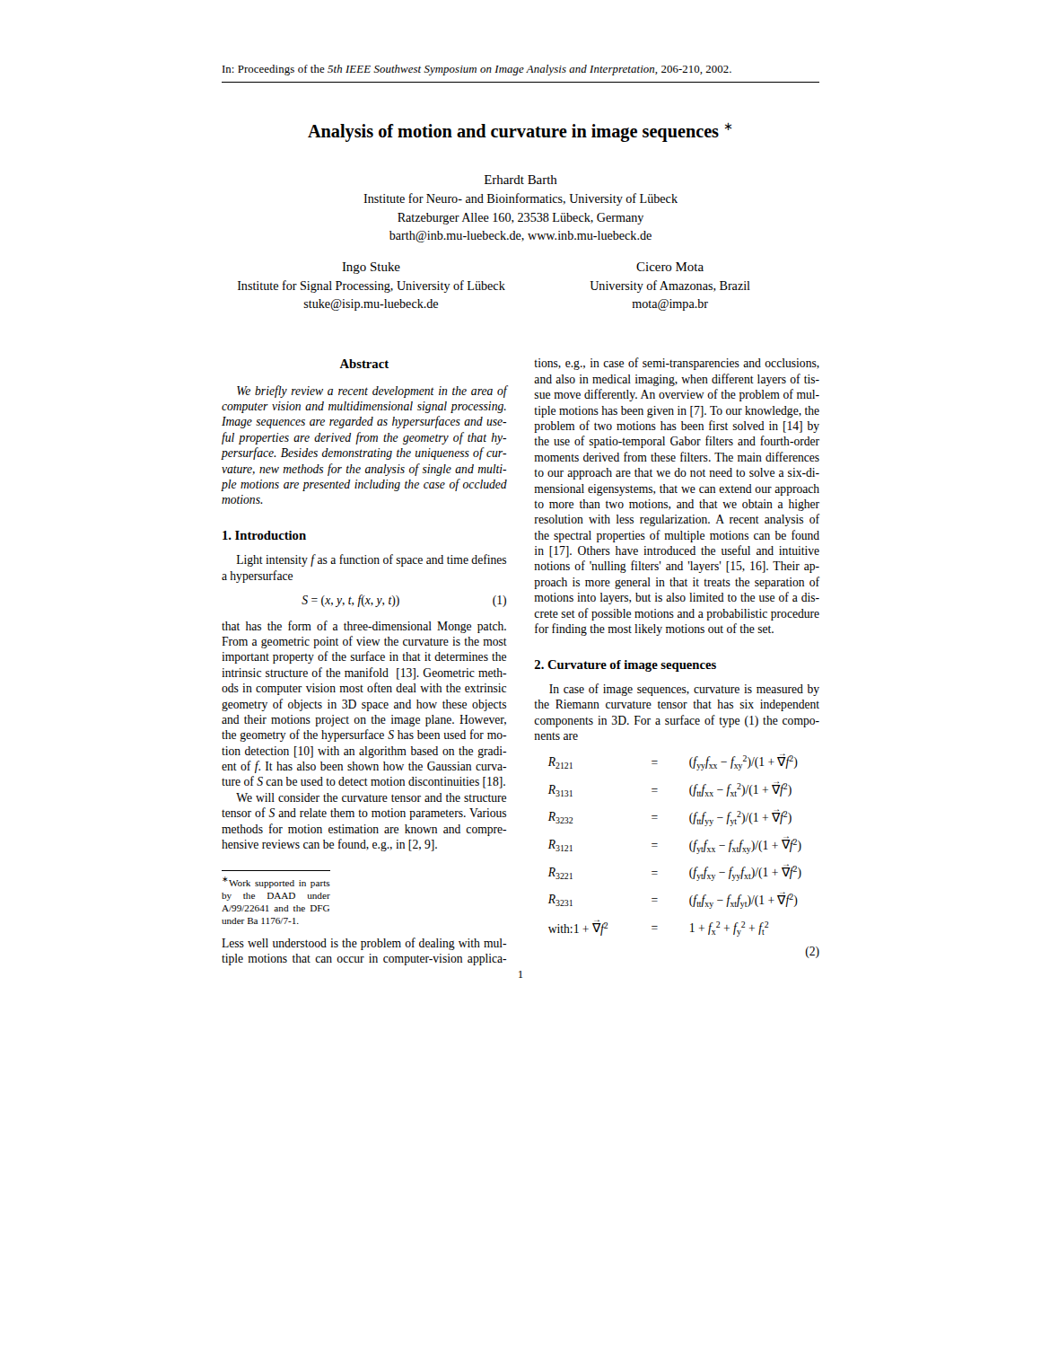In: Proceedings of the 5th IEEE Southwest Symposium on Image Analysis and Interpretation, 206-210, 2002.
Analysis of motion and curvature in image sequences ∗
Erhardt Barth
Institute for Neuro- and Bioinformatics, University of Lübeck
Ratzeburger Allee 160, 23538 Lübeck, Germany
barth@inb.mu-luebeck.de, www.inb.mu-luebeck.de
Ingo Stuke
Institute for Signal Processing, University of Lübeck
stuke@isip.mu-luebeck.de
Cicero Mota
University of Amazonas, Brazil
mota@impa.br
Abstract
We briefly review a recent development in the area of computer vision and multidimensional signal processing. Image sequences are regarded as hypersurfaces and useful properties are derived from the geometry of that hypersurface. Besides demonstrating the uniqueness of curvature, new methods for the analysis of single and multiple motions are presented including the case of occluded motions.
1. Introduction
Light intensity f as a function of space and time defines a hypersurface
S = (x, y, t, f(x, y, t))
(1)
that has the form of a three-dimensional Monge patch. From a geometric point of view the curvature is the most important property of the surface in that it determines the intrinsic structure of the manifold [13]. Geometric methods in computer vision most often deal with the extrinsic geometry of objects in 3D space and how these objects and their motions project on the image plane. However, the geometry of the hypersurface S has been used for motion detection [10] with an algorithm based on the gradient of f. It has also been shown how the Gaussian curvature of S can be used to detect motion discontinuities [18].
We will consider the curvature tensor and the structure tensor of S and relate them to motion parameters. Various methods for motion estimation are known and comprehensive reviews can be found, e.g., in [2, 9].
∗Work supported in parts by the DAAD under A/99/22641 and the DFG under Ba 1176/7-1.
Less well understood is the problem of dealing with multiple motions that can occur in computer-vision applications, e.g., in case of semi-transparencies and occlusions, and also in medical imaging, when different layers of tissue move differently. An overview of the problem of multiple motions has been given in [7]. To our knowledge, the problem of two motions has been first solved in [14] by the use of spatio-temporal Gabor filters and fourth-order moments derived from these filters. The main differences to our approach are that we do not need to solve a six-dimensional eigensystems, that we can extend our approach to more than two motions, and that we obtain a higher resolution with less regularization. A recent analysis of the spectral properties of multiple motions can be found in [17]. Others have introduced the useful and intuitive notions of 'nulling filters' and 'layers' [15, 16]. Their approach is more general in that it treats the separation of motions into layers, but is also limited to the use of a discrete set of possible motions and a probabilistic procedure for finding the most likely motions out of the set.
2. Curvature of image sequences
In case of image sequences, curvature is measured by the Riemann curvature tensor that has six independent components in 3D. For a surface of type (1) the components are
| R 2121 | = | ( f yy f xx − f xy 2 )/(1 + → ∇ f 2 ) |
| R 3131 | = | ( f tt f xx − f xt 2 )/(1 + → ∇ f 2 ) |
| R 3232 | = | ( f tt f yy − f yt 2 )/(1 + → ∇ f 2 ) |
| R 3121 | = | ( f yt f xx − f xt f xy )/(1 + → ∇ f 2 ) |
| R 3221 | = | ( f yt f xy − f yy f xt )/(1 + → ∇ f 2 ) |
| R 3231 | = | ( f tt f xy − f xt f yt )/(1 + → ∇ f 2 ) |
| with:1 + → ∇ f 2 | = | 1 + f x 2 + f y 2 + f t 2 |
(2)
1